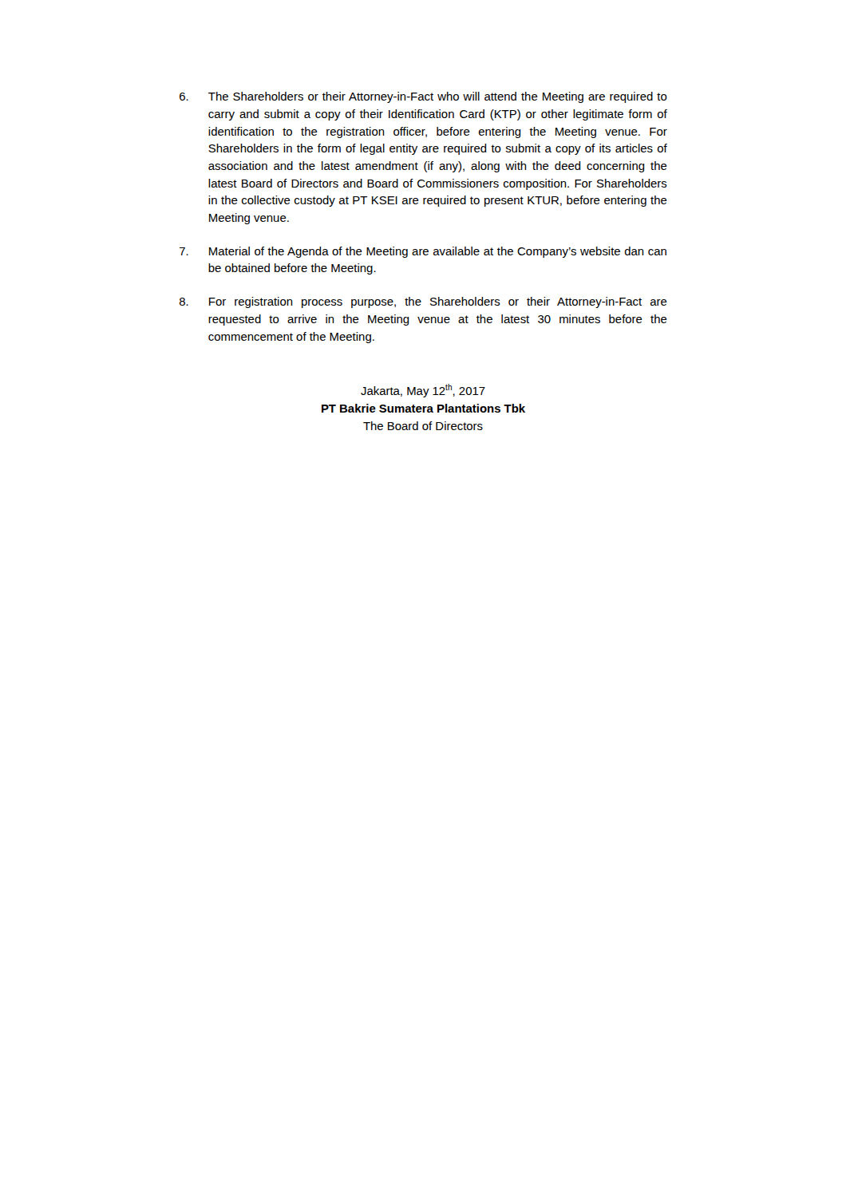6. The Shareholders or their Attorney-in-Fact who will attend the Meeting are required to carry and submit a copy of their Identification Card (KTP) or other legitimate form of identification to the registration officer, before entering the Meeting venue. For Shareholders in the form of legal entity are required to submit a copy of its articles of association and the latest amendment (if any), along with the deed concerning the latest Board of Directors and Board of Commissioners composition. For Shareholders in the collective custody at PT KSEI are required to present KTUR, before entering the Meeting venue.
7. Material of the Agenda of the Meeting are available at the Company’s website dan can be obtained before the Meeting.
8. For registration process purpose, the Shareholders or their Attorney-in-Fact are requested to arrive in the Meeting venue at the latest 30 minutes before the commencement of the Meeting.
Jakarta, May 12th, 2017
PT Bakrie Sumatera Plantations Tbk
The Board of Directors